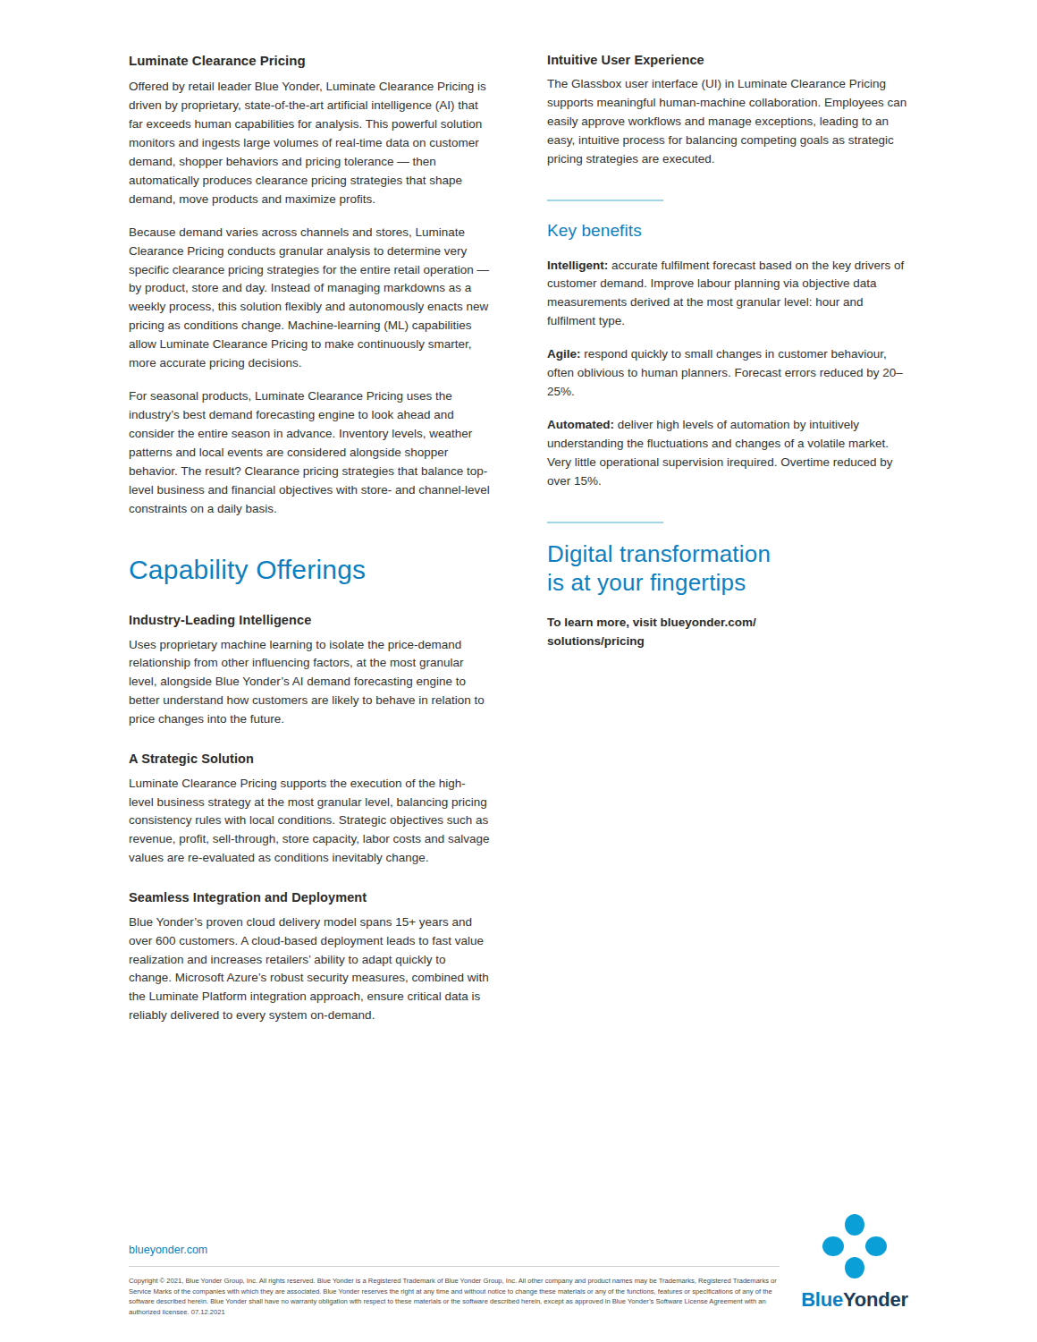Luminate Clearance Pricing
Offered by retail leader Blue Yonder, Luminate Clearance Pricing is driven by proprietary, state-of-the-art artificial intelligence (AI) that far exceeds human capabilities for analysis. This powerful solution monitors and ingests large volumes of real-time data on customer demand, shopper behaviors and pricing tolerance — then automatically produces clearance pricing strategies that shape demand, move products and maximize profits.
Because demand varies across channels and stores, Luminate Clearance Pricing conducts granular analysis to determine very specific clearance pricing strategies for the entire retail operation — by product, store and day. Instead of managing markdowns as a weekly process, this solution flexibly and autonomously enacts new pricing as conditions change. Machine-learning (ML) capabilities allow Luminate Clearance Pricing to make continuously smarter, more accurate pricing decisions.
For seasonal products, Luminate Clearance Pricing uses the industry’s best demand forecasting engine to look ahead and consider the entire season in advance. Inventory levels, weather patterns and local events are considered alongside shopper behavior. The result? Clearance pricing strategies that balance top-level business and financial objectives with store- and channel-level constraints on a daily basis.
Capability Offerings
Industry-Leading Intelligence
Uses proprietary machine learning to isolate the price-demand relationship from other influencing factors, at the most granular level, alongside Blue Yonder’s AI demand forecasting engine to better understand how customers are likely to behave in relation to price changes into the future.
A Strategic Solution
Luminate Clearance Pricing supports the execution of the high-level business strategy at the most granular level, balancing pricing consistency rules with local conditions. Strategic objectives such as revenue, profit, sell-through, store capacity, labor costs and salvage values are re-evaluated as conditions inevitably change.
Seamless Integration and Deployment
Blue Yonder’s proven cloud delivery model spans 15+ years and over 600 customers. A cloud-based deployment leads to fast value realization and increases retailers’ ability to adapt quickly to change. Microsoft Azure’s robust security measures, combined with the Luminate Platform integration approach, ensure critical data is reliably delivered to every system on-demand.
Intuitive User Experience
The Glassbox user interface (UI) in Luminate Clearance Pricing supports meaningful human-machine collaboration. Employees can easily approve workflows and manage exceptions, leading to an easy, intuitive process for balancing competing goals as strategic pricing strategies are executed.
Key benefits
Intelligent: accurate fulfilment forecast based on the key drivers of customer demand. Improve labour planning via objective data measurements derived at the most granular level: hour and fulfilment type.
Agile: respond quickly to small changes in customer behaviour, often oblivious to human planners. Forecast errors reduced by 20–25%.
Automated: deliver high levels of automation by intuitively understanding the fluctuations and changes of a volatile market. Very little operational supervision irequired. Overtime reduced by over 15%.
Digital transformation
is at your fingertips
To learn more, visit blueyonder.com/
solutions/pricing
blueyonder.com
Copyright © 2021, Blue Yonder Group, Inc. All rights reserved. Blue Yonder is a Registered Trademark of Blue Yonder Group, Inc. All other company and product names may be Trademarks, Registered Trademarks or Service Marks of the companies with which they are associated. Blue Yonder reserves the right at any time and without notice to change these materials or any of the functions, features or specifications of any of the software described herein. Blue Yonder shall have no warranty obligation with respect to these materials or the software described herein, except as approved in Blue Yonder’s Software License Agreement with an authorized licensee. 07.12.2021
Blue Yonder